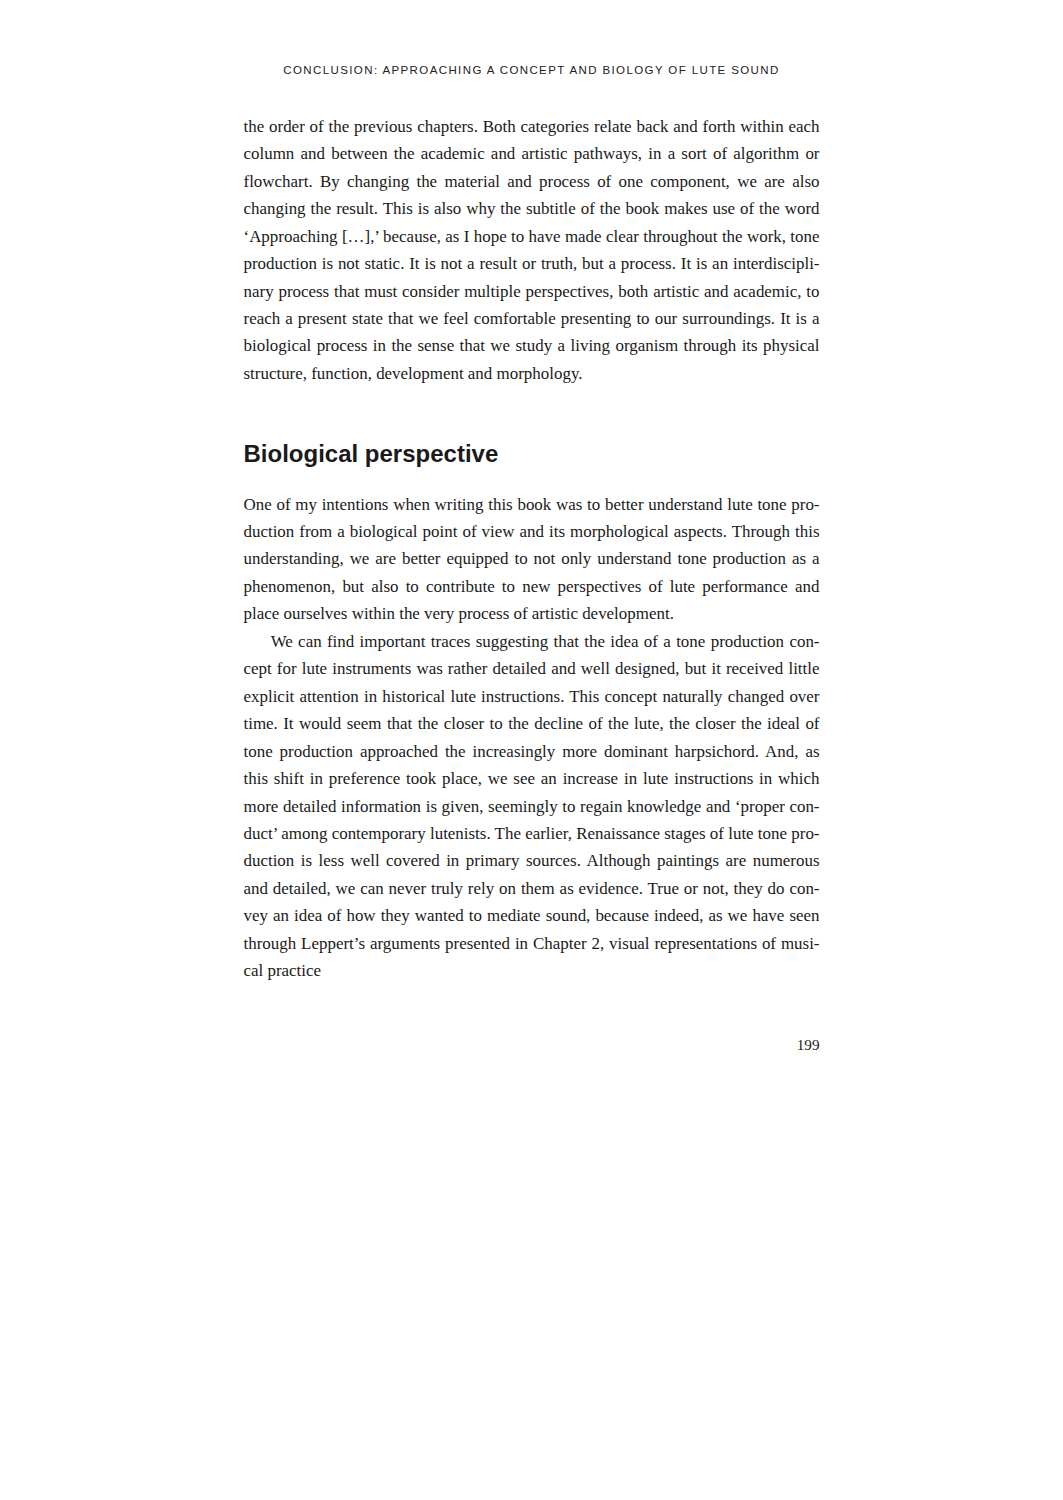Conclusion: Approaching a Concept and Biology of Lute Sound
the order of the previous chapters. Both categories relate back and forth within each column and between the academic and artistic pathways, in a sort of algorithm or flowchart. By changing the material and process of one component, we are also changing the result. This is also why the subtitle of the book makes use of the word ‘Approaching […],’ because, as I hope to have made clear throughout the work, tone production is not static. It is not a result or truth, but a process. It is an interdisciplinary process that must consider multiple perspectives, both artistic and academic, to reach a present state that we feel comfortable presenting to our surroundings. It is a biological process in the sense that we study a living organism through its physical structure, function, development and morphology.
Biological perspective
One of my intentions when writing this book was to better understand lute tone production from a biological point of view and its morphological aspects. Through this understanding, we are better equipped to not only understand tone production as a phenomenon, but also to contribute to new perspectives of lute performance and place ourselves within the very process of artistic development.
We can find important traces suggesting that the idea of a tone production concept for lute instruments was rather detailed and well designed, but it received little explicit attention in historical lute instructions. This concept naturally changed over time. It would seem that the closer to the decline of the lute, the closer the ideal of tone production approached the increasingly more dominant harpsichord. And, as this shift in preference took place, we see an increase in lute instructions in which more detailed information is given, seemingly to regain knowledge and ‘proper conduct’ among contemporary lutenists. The earlier, Renaissance stages of lute tone production is less well covered in primary sources. Although paintings are numerous and detailed, we can never truly rely on them as evidence. True or not, they do convey an idea of how they wanted to mediate sound, because indeed, as we have seen through Leppert’s arguments presented in Chapter 2, visual representations of musical practice
199